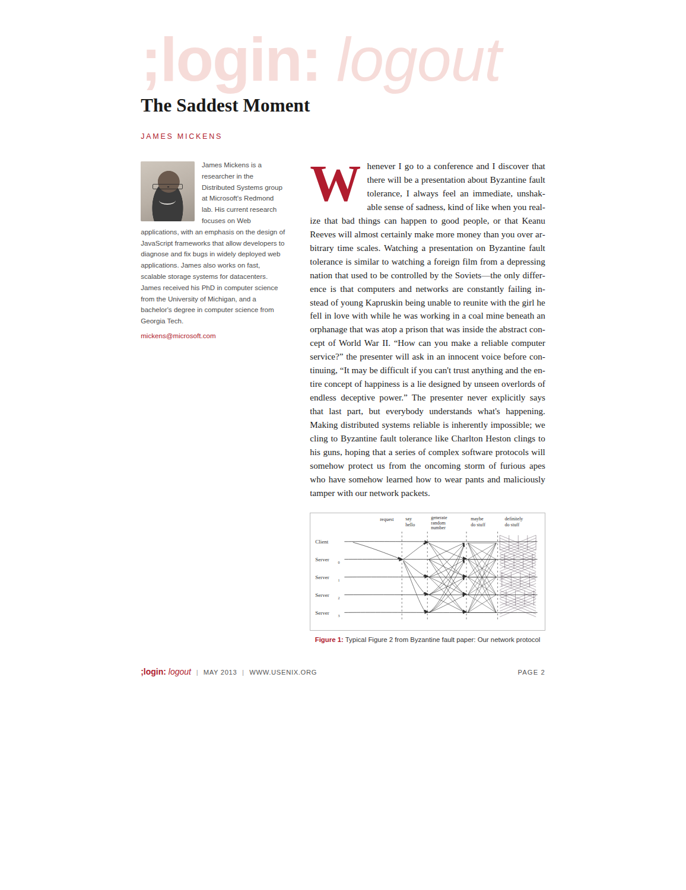;login: logout
The Saddest Moment
James Mickens
James Mickens is a researcher in the Distributed Systems group at Microsoft's Redmond lab. His current research focuses on Web applications, with an emphasis on the design of JavaScript frameworks that allow developers to diagnose and fix bugs in widely deployed web applications. James also works on fast, scalable storage systems for datacenters. James received his PhD in computer science from the University of Michigan, and a bachelor's degree in computer science from Georgia Tech.
mickens@microsoft.com
Whenever I go to a conference and I discover that there will be a presentation about Byzantine fault tolerance, I always feel an immediate, unshakable sense of sadness, kind of like when you realize that bad things can happen to good people, or that Keanu Reeves will almost certainly make more money than you over arbitrary time scales. Watching a presentation on Byzantine fault tolerance is similar to watching a foreign film from a depressing nation that used to be controlled by the Soviets—the only difference is that computers and networks are constantly failing instead of young Kapruskin being unable to reunite with the girl he fell in love with while he was working in a coal mine beneath an orphanage that was atop a prison that was inside the abstract concept of World War II. “How can you make a reliable computer service?” the presenter will ask in an innocent voice before continuing, “It may be difficult if you can't trust anything and the entire concept of happiness is a lie designed by unseen overlords of endless deceptive power.” The presenter never explicitly says that last part, but everybody understands what's happening. Making distributed systems reliable is inherently impossible; we cling to Byzantine fault tolerance like Charlton Heston clings to his guns, hoping that a series of complex software protocols will somehow protect us from the oncoming storm of furious apes who have somehow learned how to wear pants and maliciously tamper with our network packets.
request say hello generate random number maybe do stuff definitely do stuff Client Server0 Server1 Server2 Server3
Figure 1: Typical Figure 2 from Byzantine fault paper: Our network protocol
;login: logout | MAY 2013 | WWW.USENIX.ORG
PAGE 2